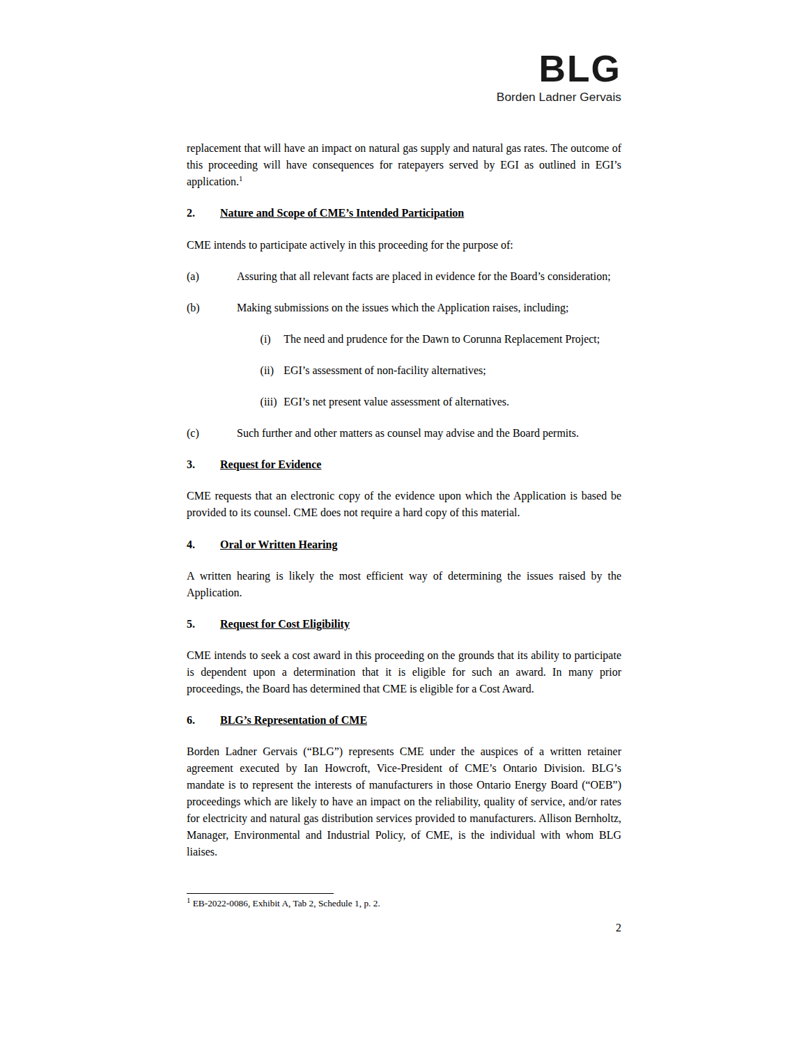BLG Borden Ladner Gervais
replacement that will have an impact on natural gas supply and natural gas rates. The outcome of this proceeding will have consequences for ratepayers served by EGI as outlined in EGI’s application.1
2. Nature and Scope of CME’s Intended Participation
CME intends to participate actively in this proceeding for the purpose of:
(a) Assuring that all relevant facts are placed in evidence for the Board’s consideration;
(b) Making submissions on the issues which the Application raises, including;
(i) The need and prudence for the Dawn to Corunna Replacement Project;
(ii) EGI’s assessment of non-facility alternatives;
(iii) EGI’s net present value assessment of alternatives.
(c) Such further and other matters as counsel may advise and the Board permits.
3. Request for Evidence
CME requests that an electronic copy of the evidence upon which the Application is based be provided to its counsel. CME does not require a hard copy of this material.
4. Oral or Written Hearing
A written hearing is likely the most efficient way of determining the issues raised by the Application.
5. Request for Cost Eligibility
CME intends to seek a cost award in this proceeding on the grounds that its ability to participate is dependent upon a determination that it is eligible for such an award. In many prior proceedings, the Board has determined that CME is eligible for a Cost Award.
6. BLG’s Representation of CME
Borden Ladner Gervais (“BLG”) represents CME under the auspices of a written retainer agreement executed by Ian Howcroft, Vice-President of CME’s Ontario Division. BLG’s mandate is to represent the interests of manufacturers in those Ontario Energy Board (“OEB”) proceedings which are likely to have an impact on the reliability, quality of service, and/or rates for electricity and natural gas distribution services provided to manufacturers. Allison Bernholtz, Manager, Environmental and Industrial Policy, of CME, is the individual with whom BLG liaises.
1 EB-2022-0086, Exhibit A, Tab 2, Schedule 1, p. 2.
2